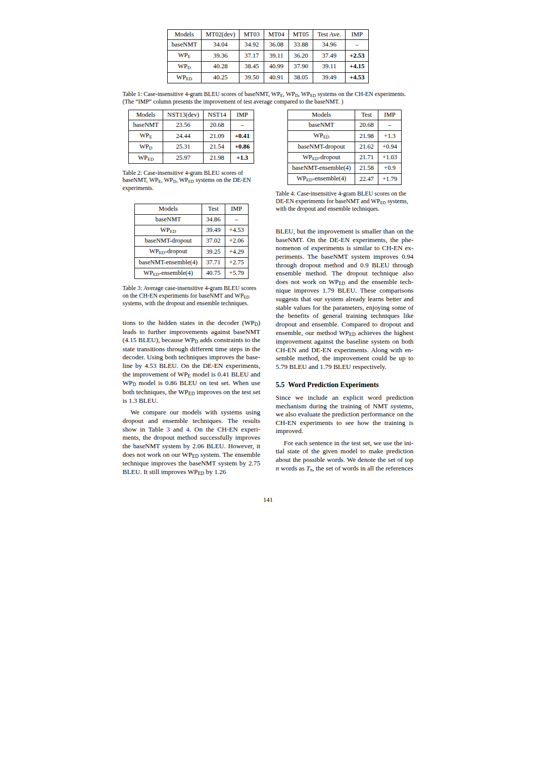| Models | MT02(dev) | MT03 | MT04 | MT05 | Test Ave. | IMP |
| --- | --- | --- | --- | --- | --- | --- |
| baseNMT | 34.04 | 34.92 | 36.08 | 33.88 | 34.96 | – |
| WP E | 39.36 | 37.17 | 39.11 | 36.20 | 37.49 | +2.53 |
| WP D | 40.28 | 38.45 | 40.99 | 37.90 | 39.11 | +4.15 |
| WP ED | 40.25 | 39.50 | 40.91 | 38.05 | 39.49 | +4.53 |
Table 1: Case-insensitive 4-gram BLEU scores of baseNMT, WPE, WPD, WPED systems on the CH-EN experiments. (The “IMP” column presents the improvement of test average compared to the baseNMT. )
| Models | NST13(dev) | NST14 | IMP |
| --- | --- | --- | --- |
| baseNMT | 23.56 | 20.68 | – |
| WP E | 24.44 | 21.09 | +0.41 |
| WP D | 25.31 | 21.54 | +0.86 |
| WP ED | 25.97 | 21.98 | +1.3 |
Table 2: Case-insensitive 4-gram BLEU scores of baseNMT, WPE, WPD, WPED systems on the DE-EN experiments.
| Models | Test | IMP |
| --- | --- | --- |
| baseNMT | 34.86 | – |
| WP ED | 39.49 | +4.53 |
| baseNMT-dropout | 37.02 | +2.06 |
| WP ED -dropout | 39.25 | +4.29 |
| baseNMT-ensemble(4) | 37.71 | +2.75 |
| WP ED -ensemble(4) | 40.75 | +5.79 |
Table 3: Average case-insensitive 4-gram BLEU scores on the CH-EN experiments for baseNMT and WPED systems, with the dropout and ensemble techniques.
tions to the hidden states in the decoder (WPD) leads to further improvements against baseNMT (4.15 BLEU), because WPD adds constraints to the state transitions through different time steps in the decoder. Using both techniques improves the baseline by 4.53 BLEU. On the DE-EN experiments, the improvement of WPE model is 0.41 BLEU and WPD model is 0.86 BLEU on test set. When use both techniques, the WPED improves on the test set is 1.3 BLEU.
We compare our models with systems using dropout and ensemble techniques. The results show in Table 3 and 4. On the CH-EN experiments, the dropout method successfully improves the baseNMT system by 2.06 BLEU. However, it does not work on our WPED system. The ensemble technique improves the baseNMT system by 2.75 BLEU. It still improves WPED by 1.26
| Models | Test | IMP |
| --- | --- | --- |
| baseNMT | 20.68 | – |
| WP ED | 21.98 | +1.3 |
| baseNMT-dropout | 21.62 | +0.94 |
| WP ED -dropout | 21.71 | +1.03 |
| baseNMT-ensemble(4) | 21.58 | +0.9 |
| WP ED -ensemble(4) | 22.47 | +1.79 |
Table 4: Case-insensitive 4-gram BLEU scores on the DE-EN experiments for baseNMT and WPED systems, with the dropout and ensemble techniques.
BLEU, but the improvement is smaller than on the baseNMT. On the DE-EN experiments, the phenomenon of experiments is similar to CH-EN experiments. The baseNMT system improves 0.94 through dropout method and 0.9 BLEU through ensemble method. The dropout technique also does not work on WPED and the ensemble technique improves 1.79 BLEU. These comparisons suggests that our system already learns better and stable values for the parameters, enjoying some of the benefits of general training techniques like dropout and ensemble. Compared to dropout and ensemble, our method WPED achieves the highest improvement against the baseline system on both CH-EN and DE-EN experiments. Along with ensemble method, the improvement could be up to 5.79 BLEU and 1.79 BLEU respectively.
5.5 Word Prediction Experiments
Since we include an explicit word prediction mechanism during the training of NMT systems, we also evaluate the prediction performance on the CH-EN experiments to see how the training is improved.
For each sentence in the test set, we use the initial state of the given model to make prediction about the possible words. We denote the set of top n words as Tn, the set of words in all the references
141